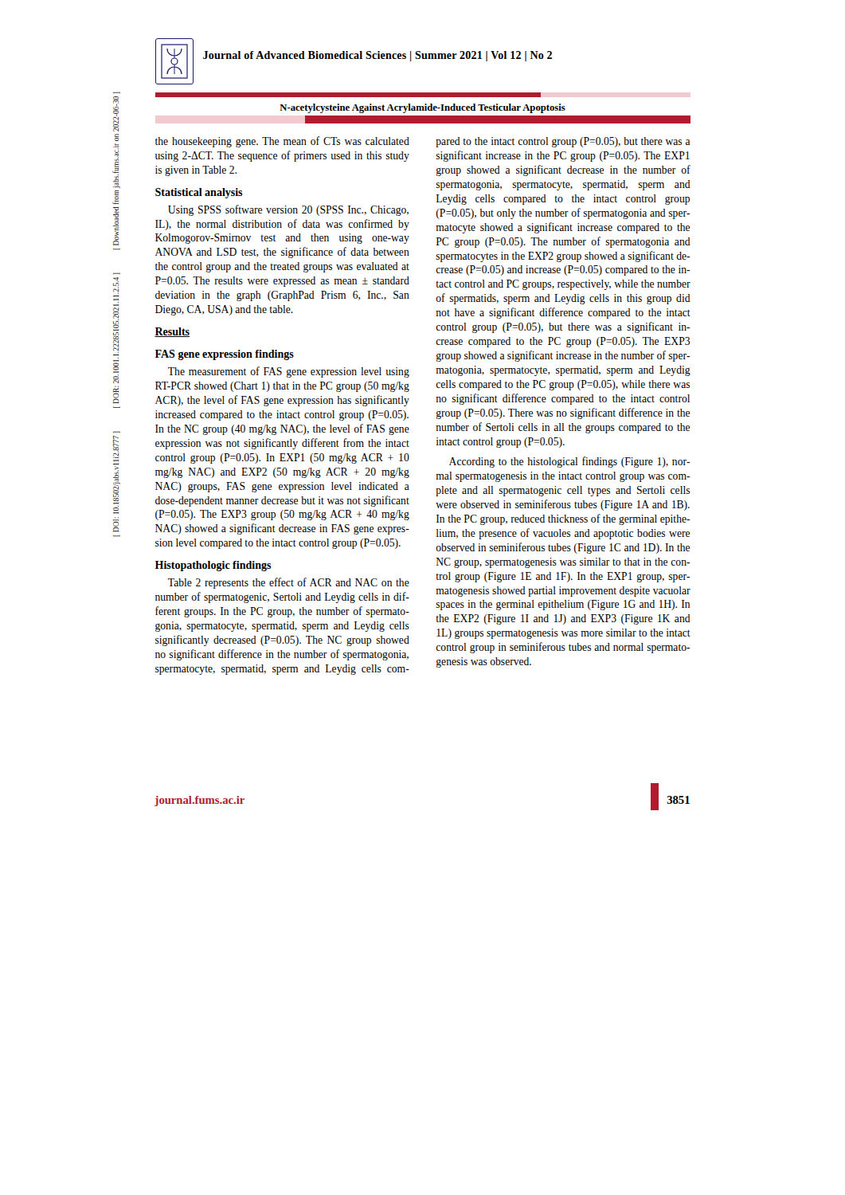[ Downloaded from jabs.fums.ac.ir on 2022-06-30 ]
[ DOR: 20.1001.1.22285105.2021.11.2.5.4 ]
[ DOI: 10.18502/jabs.v11i2.8777 ]
Journal of Advanced Biomedical Sciences | Summer 2021 | Vol 12 | No 2
N-acetylcysteine Against Acrylamide-Induced Testicular Apoptosis
the housekeeping gene. The mean of CTs was calculated using 2-ΔCT. The sequence of primers used in this study is given in Table 2.
Statistical analysis
Using SPSS software version 20 (SPSS Inc., Chicago, IL), the normal distribution of data was confirmed by Kolmogorov-Smirnov test and then using one-way ANOVA and LSD test, the significance of data between the control group and the treated groups was evaluated at P=0.05. The results were expressed as mean ± standard deviation in the graph (GraphPad Prism 6, Inc., San Diego, CA, USA) and the table.
Results
FAS gene expression findings
The measurement of FAS gene expression level using RT-PCR showed (Chart 1) that in the PC group (50 mg/kg ACR), the level of FAS gene expression has significantly increased compared to the intact control group (P=0.05). In the NC group (40 mg/kg NAC), the level of FAS gene expression was not significantly different from the intact control group (P=0.05). In EXP1 (50 mg/kg ACR + 10 mg/kg NAC) and EXP2 (50 mg/kg ACR + 20 mg/kg NAC) groups, FAS gene expression level indicated a dose-dependent manner decrease but it was not significant (P=0.05). The EXP3 group (50 mg/kg ACR + 40 mg/kg NAC) showed a significant decrease in FAS gene expression level compared to the intact control group (P=0.05).
Histopathologic findings
Table 2 represents the effect of ACR and NAC on the number of spermatogenic, Sertoli and Leydig cells in different groups. In the PC group, the number of spermatogonia, spermatocyte, spermatid, sperm and Leydig cells significantly decreased (P=0.05). The NC group showed no significant difference in the number of spermatogonia, spermatocyte, spermatid, sperm and Leydig cells compared to the intact control group (P=0.05), but there was a significant increase in the PC group (P=0.05). The EXP1 group showed a significant decrease in the number of spermatogonia, spermatocyte, spermatid, sperm and Leydig cells compared to the intact control group (P=0.05), but only the number of spermatogonia and spermatocyte showed a significant increase compared to the PC group (P=0.05). The number of spermatogonia and spermatocytes in the EXP2 group showed a significant decrease (P=0.05) and increase (P=0.05) compared to the intact control and PC groups, respectively, while the number of spermatids, sperm and Leydig cells in this group did not have a significant difference compared to the intact control group (P=0.05), but there was a significant increase compared to the PC group (P=0.05). The EXP3 group showed a significant increase in the number of spermatogonia, spermatocyte, spermatid, sperm and Leydig cells compared to the PC group (P=0.05), while there was no significant difference compared to the intact control group (P=0.05). There was no significant difference in the number of Sertoli cells in all the groups compared to the intact control group (P=0.05).
According to the histological findings (Figure 1), normal spermatogenesis in the intact control group was complete and all spermatogenic cell types and Sertoli cells were observed in seminiferous tubes (Figure 1A and 1B). In the PC group, reduced thickness of the germinal epithelium, the presence of vacuoles and apoptotic bodies were observed in seminiferous tubes (Figure 1C and 1D). In the NC group, spermatogenesis was similar to that in the control group (Figure 1E and 1F). In the EXP1 group, spermatogenesis showed partial improvement despite vacuolar spaces in the germinal epithelium (Figure 1G and 1H). In the EXP2 (Figure 1I and 1J) and EXP3 (Figure 1K and 1L) groups spermatogenesis was more similar to the intact control group in seminiferous tubes and normal spermatogenesis was observed.
journal.fums.ac.ir
3851